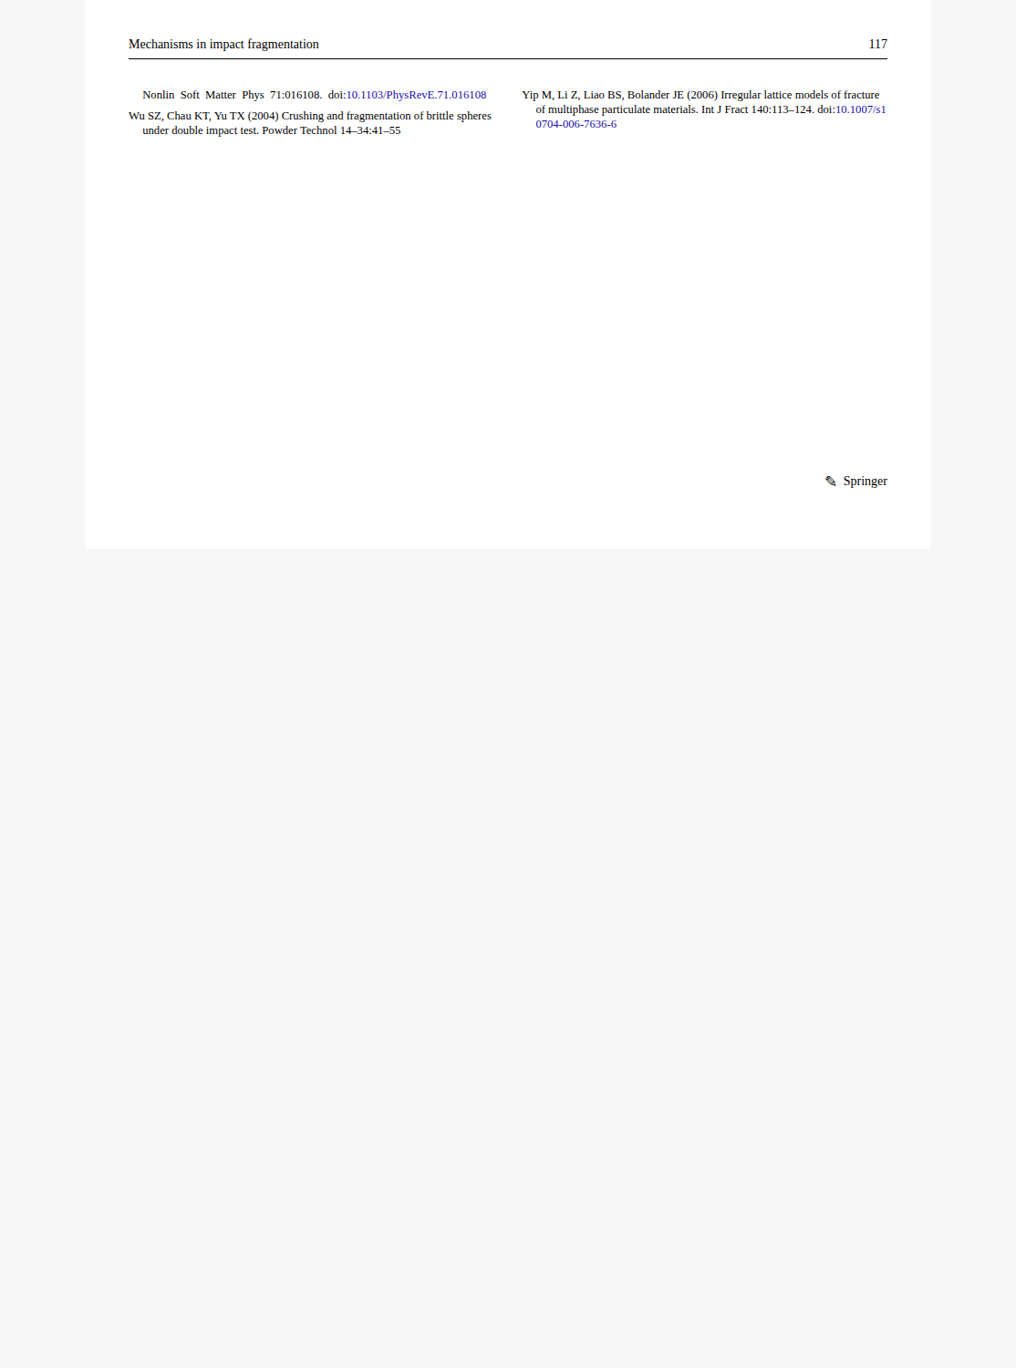Mechanisms in impact fragmentation 117
Nonlin Soft Matter Phys 71:016108. doi:10.1103/PhysRevE.71.016108
Wu SZ, Chau KT, Yu TX (2004) Crushing and fragmentation of brittle spheres under double impact test. Powder Technol 14–34:41–55
Yip M, Li Z, Liao BS, Bolander JE (2006) Irregular lattice models of fracture of multiphase particulate materials. Int J Fract 140:113–124. doi:10.1007/s10704-006-7636-6
✎ Springer